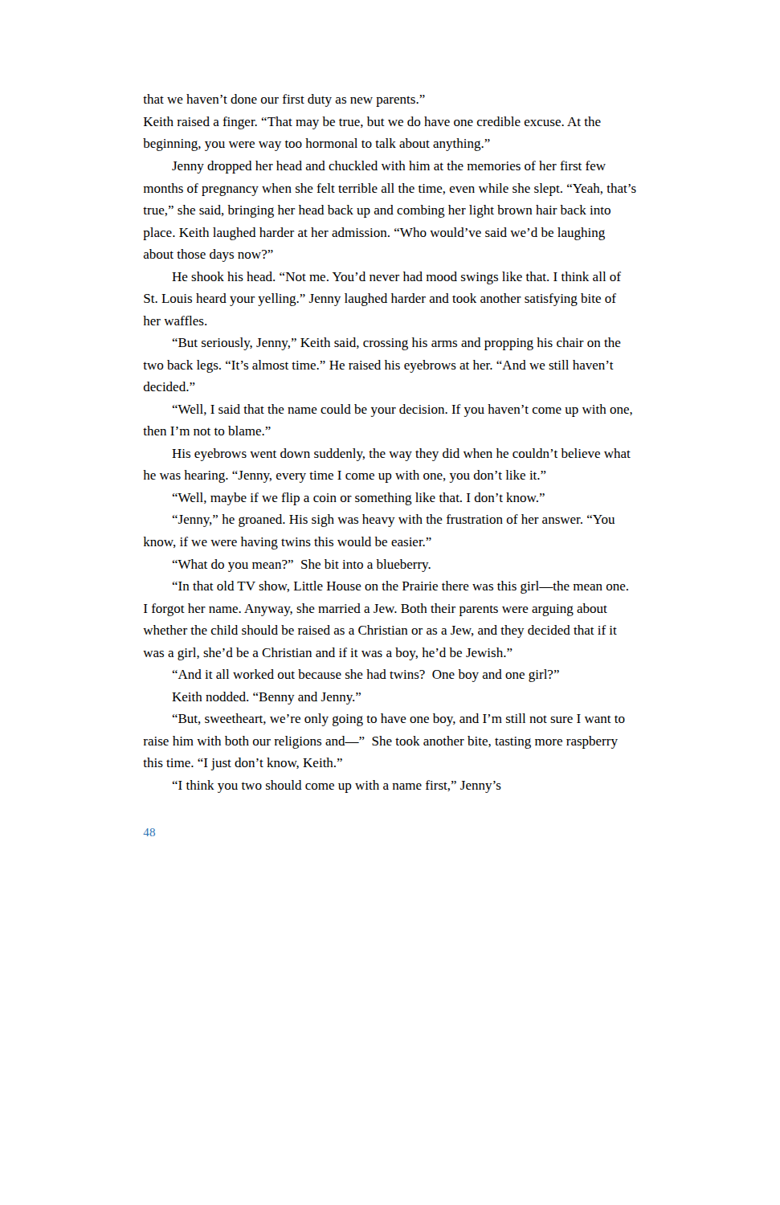that we haven’t done our first duty as new parents.”
Keith raised a finger. “That may be true, but we do have one credible excuse. At the beginning, you were way too hormonal to talk about anything.”
Jenny dropped her head and chuckled with him at the memories of her first few months of pregnancy when she felt terrible all the time, even while she slept. “Yeah, that’s true,” she said, bringing her head back up and combing her light brown hair back into place. Keith laughed harder at her admission. “Who would’ve said we’d be laughing about those days now?”
He shook his head. “Not me. You’d never had mood swings like that. I think all of St. Louis heard your yelling.” Jenny laughed harder and took another satisfying bite of her waffles.
“But seriously, Jenny,” Keith said, crossing his arms and propping his chair on the two back legs. “It’s almost time.” He raised his eyebrows at her. “And we still haven’t decided.”
“Well, I said that the name could be your decision. If you haven’t come up with one, then I’m not to blame.”
His eyebrows went down suddenly, the way they did when he couldn’t believe what he was hearing. “Jenny, every time I come up with one, you don’t like it.”
“Well, maybe if we flip a coin or something like that. I don’t know.”
“Jenny,” he groaned. His sigh was heavy with the frustration of her answer. “You know, if we were having twins this would be easier.”
“What do you mean?” She bit into a blueberry.
“In that old TV show, Little House on the Prairie there was this girl—the mean one. I forgot her name. Anyway, she married a Jew. Both their parents were arguing about whether the child should be raised as a Christian or as a Jew, and they decided that if it was a girl, she’d be a Christian and if it was a boy, he’d be Jewish.”
“And it all worked out because she had twins? One boy and one girl?”
Keith nodded. “Benny and Jenny.”
“But, sweetheart, we’re only going to have one boy, and I’m still not sure I want to raise him with both our religions and—” She took another bite, tasting more raspberry this time. “I just don’t know, Keith.”
“I think you two should come up with a name first,” Jenny’s
48